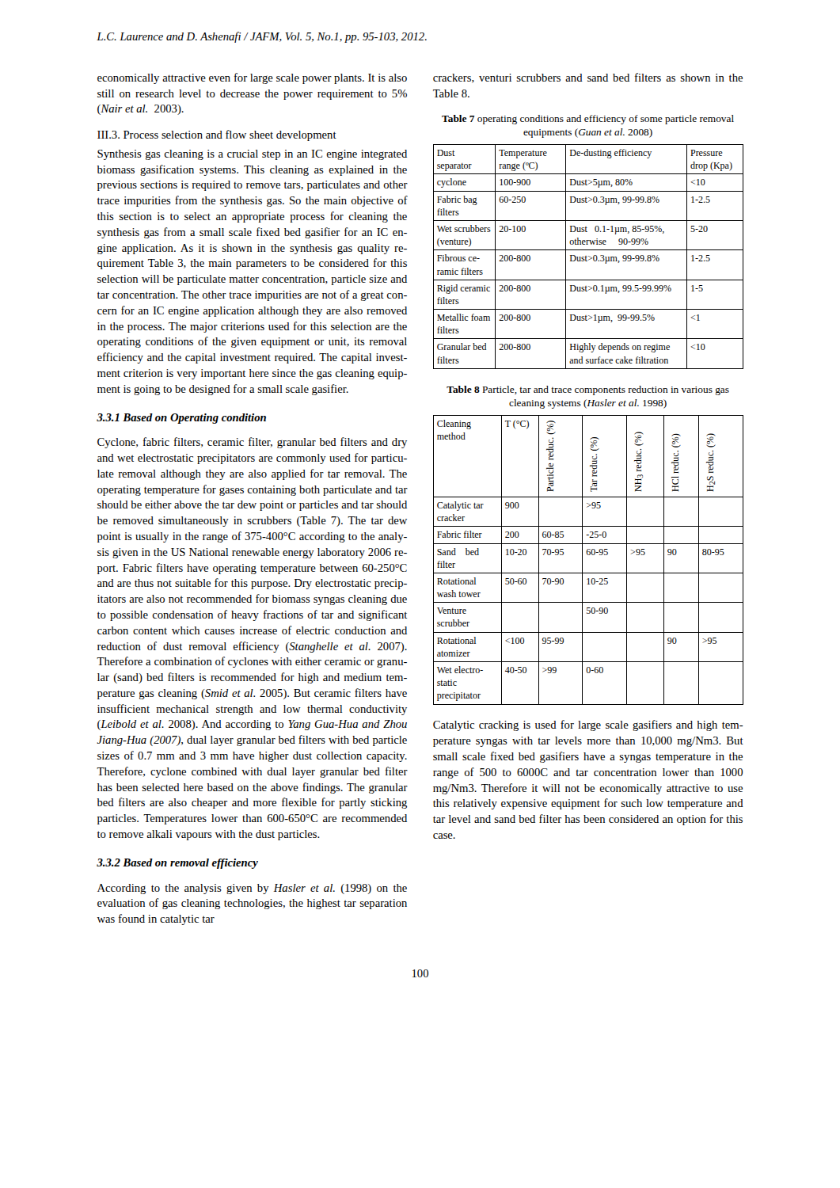L.C. Laurence and D. Ashenafi / JAFM, Vol. 5, No.1, pp. 95-103, 2012.
economically attractive even for large scale power plants. It is also still on research level to decrease the power requirement to 5% (Nair et al. 2003).
III.3. Process selection and flow sheet development
Synthesis gas cleaning is a crucial step in an IC engine integrated biomass gasification systems. This cleaning as explained in the previous sections is required to remove tars, particulates and other trace impurities from the synthesis gas. So the main objective of this section is to select an appropriate process for cleaning the synthesis gas from a small scale fixed bed gasifier for an IC engine application. As it is shown in the synthesis gas quality requirement Table 3, the main parameters to be considered for this selection will be particulate matter concentration, particle size and tar concentration. The other trace impurities are not of a great concern for an IC engine application although they are also removed in the process. The major criterions used for this selection are the operating conditions of the given equipment or unit, its removal efficiency and the capital investment required. The capital investment criterion is very important here since the gas cleaning equipment is going to be designed for a small scale gasifier.
3.3.1 Based on Operating condition
Cyclone, fabric filters, ceramic filter, granular bed filters and dry and wet electrostatic precipitators are commonly used for particulate removal although they are also applied for tar removal. The operating temperature for gases containing both particulate and tar should be either above the tar dew point or particles and tar should be removed simultaneously in scrubbers (Table 7). The tar dew point is usually in the range of 375-400°C according to the analysis given in the US National renewable energy laboratory 2006 report. Fabric filters have operating temperature between 60-250°C and are thus not suitable for this purpose. Dry electrostatic precipitators are also not recommended for biomass syngas cleaning due to possible condensation of heavy fractions of tar and significant carbon content which causes increase of electric conduction and reduction of dust removal efficiency (Stanghelle et al. 2007). Therefore a combination of cyclones with either ceramic or granular (sand) bed filters is recommended for high and medium temperature gas cleaning (Smid et al. 2005). But ceramic filters have insufficient mechanical strength and low thermal conductivity (Leibold et al. 2008). And according to Yang Gua-Hua and Zhou Jiang-Hua (2007), dual layer granular bed filters with bed particle sizes of 0.7 mm and 3 mm have higher dust collection capacity. Therefore, cyclone combined with dual layer granular bed filter has been selected here based on the above findings. The granular bed filters are also cheaper and more flexible for partly sticking particles. Temperatures lower than 600-650°C are recommended to remove alkali vapours with the dust particles.
3.3.2 Based on removal efficiency
According to the analysis given by Hasler et al. (1998) on the evaluation of gas cleaning technologies, the highest tar separation was found in catalytic tar
crackers, venturi scrubbers and sand bed filters as shown in the Table 8.
Table 7 operating conditions and efficiency of some particle removal equipments (Guan et al. 2008)
| Dust separator | Temperature range (ºC) | De-dusting efficiency | Pressure drop (Kpa) |
| --- | --- | --- | --- |
| cyclone | 100-900 | Dust>5µm, 80% | <10 |
| Fabric bag filters | 60-250 | Dust>0.3µm, 99-99.8% | 1-2.5 |
| Wet scrubbers (venture) | 20-100 | Dust 0.1-1µm, 85-95%, otherwise 90-99% | 5-20 |
| Fibrous ceramic filters | 200-800 | Dust>0.3µm, 99-99.8% | 1-2.5 |
| Rigid ceramic filters | 200-800 | Dust>0.1µm, 99.5-99.99% | 1-5 |
| Metallic foam filters | 200-800 | Dust>1µm, 99-99.5% | <1 |
| Granular bed filters | 200-800 | Highly depends on regime and surface cake filtration | <10 |
Table 8 Particle, tar and trace components reduction in various gas cleaning systems (Hasler et al. 1998)
| Cleaning method | T (°C) | Particle reduc. (%) | Tar reduc. (%) | NH 3 reduc. (%) | HCl reduc. (%) | H 2 S reduc. (%) |
| --- | --- | --- | --- | --- | --- | --- |
| Catalytic tar cracker | 900 | | >95 | | | |
| Fabric filter | 200 | 60-85 | -25-0 | | | |
| Sand bed filter | 10-20 | 70-95 | 60-95 | >95 | 90 | 80-95 |
| Rotational wash tower | 50-60 | 70-90 | 10-25 | | | |
| Venture scrubber | | | 50-90 | | | |
| Rotational atomizer | <100 | 95-99 | | | 90 | >95 |
| Wet electrostatic precipitator | 40-50 | >99 | 0-60 | | | |
Catalytic cracking is used for large scale gasifiers and high temperature syngas with tar levels more than 10,000 mg/Nm3. But small scale fixed bed gasifiers have a syngas temperature in the range of 500 to 6000C and tar concentration lower than 1000 mg/Nm3. Therefore it will not be economically attractive to use this relatively expensive equipment for such low temperature and tar level and sand bed filter has been considered an option for this case.
100